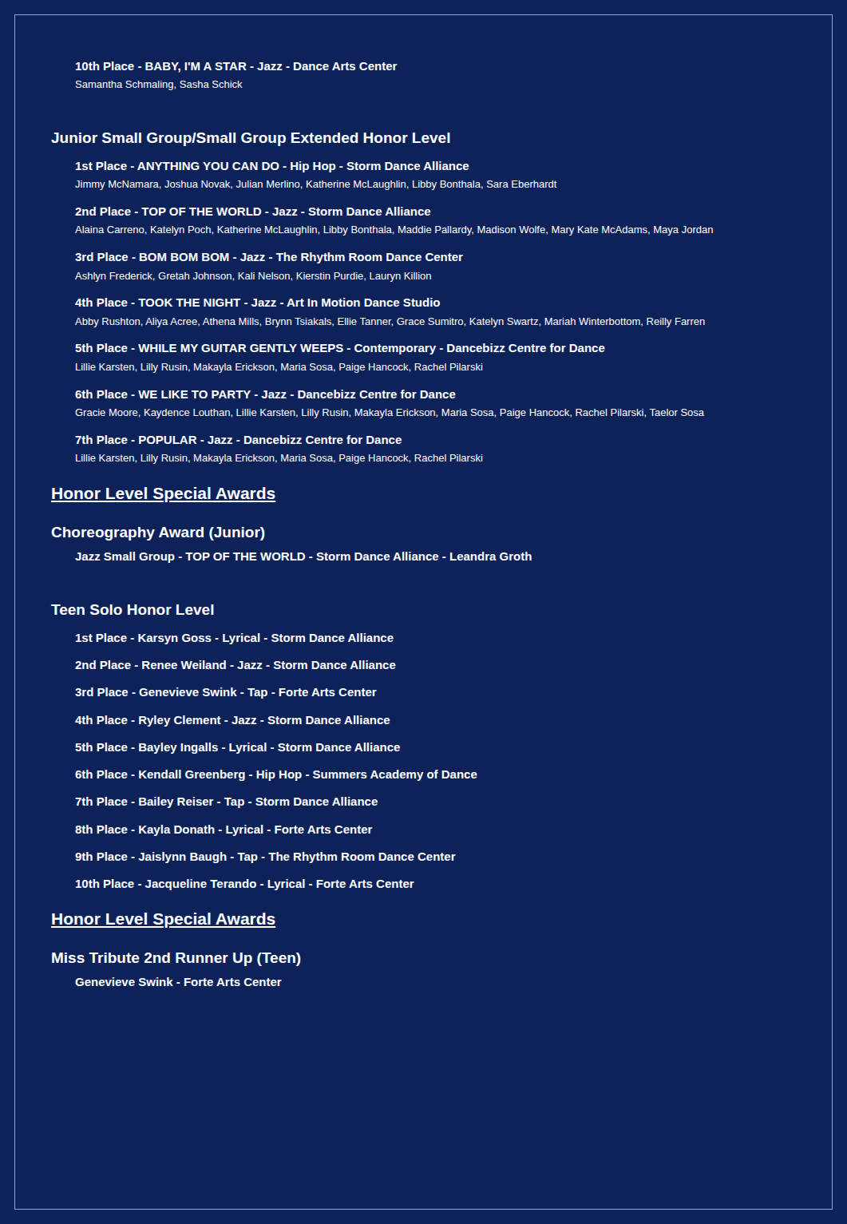10th Place - BABY, I'M A STAR - Jazz - Dance Arts Center
Samantha Schmaling, Sasha Schick
Junior Small Group/Small Group Extended Honor Level
1st Place - ANYTHING YOU CAN DO - Hip Hop - Storm Dance Alliance
Jimmy McNamara, Joshua Novak, Julian Merlino, Katherine McLaughlin, Libby Bonthala, Sara Eberhardt
2nd Place - TOP OF THE WORLD - Jazz - Storm Dance Alliance
Alaina Carreno, Katelyn Poch, Katherine McLaughlin, Libby Bonthala, Maddie Pallardy, Madison Wolfe, Mary Kate McAdams, Maya Jordan
3rd Place - BOM BOM BOM - Jazz - The Rhythm Room Dance Center
Ashlyn Frederick, Gretah Johnson, Kali Nelson, Kierstin Purdie, Lauryn Killion
4th Place - TOOK THE NIGHT - Jazz - Art In Motion Dance Studio
Abby Rushton, Aliya Acree, Athena Mills, Brynn Tsiakals, Ellie Tanner, Grace Sumitro, Katelyn Swartz, Mariah Winterbottom, Reilly Farren
5th Place - WHILE MY GUITAR GENTLY WEEPS - Contemporary - Dancebizz Centre for Dance
Lillie Karsten, Lilly Rusin, Makayla Erickson, Maria Sosa, Paige Hancock, Rachel Pilarski
6th Place - WE LIKE TO PARTY - Jazz - Dancebizz Centre for Dance
Gracie Moore, Kaydence Louthan, Lillie Karsten, Lilly Rusin, Makayla Erickson, Maria Sosa, Paige Hancock, Rachel Pilarski, Taelor Sosa
7th Place - POPULAR - Jazz - Dancebizz Centre for Dance
Lillie Karsten, Lilly Rusin, Makayla Erickson, Maria Sosa, Paige Hancock, Rachel Pilarski
Honor Level Special Awards
Choreography Award (Junior)
Jazz Small Group - TOP OF THE WORLD - Storm Dance Alliance - Leandra Groth
Teen Solo Honor Level
1st Place - Karsyn Goss - Lyrical - Storm Dance Alliance
2nd Place - Renee Weiland - Jazz - Storm Dance Alliance
3rd Place - Genevieve Swink - Tap - Forte Arts Center
4th Place - Ryley Clement - Jazz - Storm Dance Alliance
5th Place - Bayley Ingalls - Lyrical - Storm Dance Alliance
6th Place - Kendall Greenberg - Hip Hop - Summers Academy of Dance
7th Place - Bailey Reiser - Tap - Storm Dance Alliance
8th Place - Kayla Donath - Lyrical - Forte Arts Center
9th Place - Jaislynn Baugh - Tap - The Rhythm Room Dance Center
10th Place - Jacqueline Terando - Lyrical - Forte Arts Center
Honor Level Special Awards
Miss Tribute 2nd Runner Up (Teen)
Genevieve Swink - Forte Arts Center